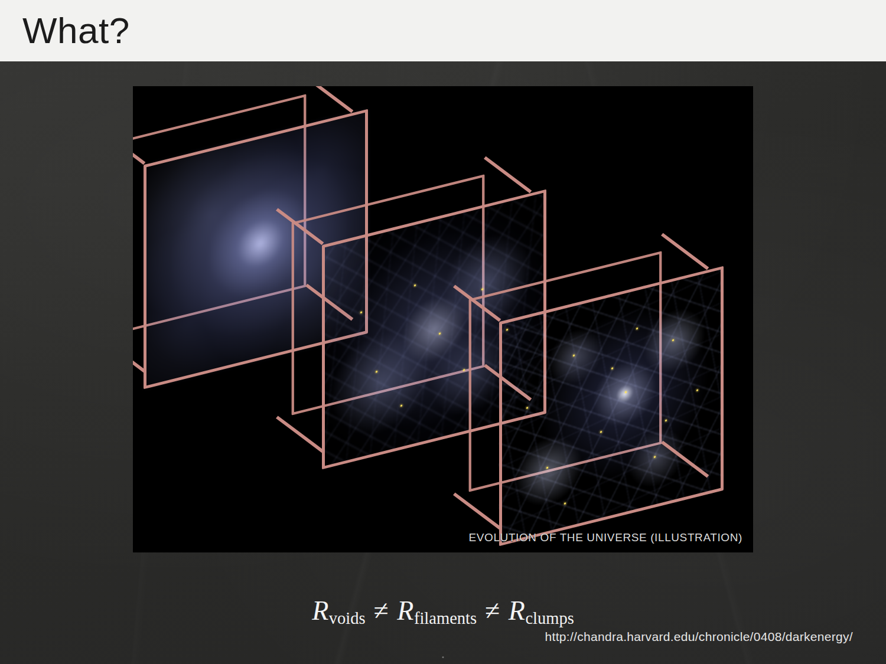What?
EVOLUTION OF THE UNIVERSE (ILLUSTRATION)
Rvoids≠Rfilaments≠Rclumps
http://chandra.harvard.edu/chronicle/0408/darkenergy/